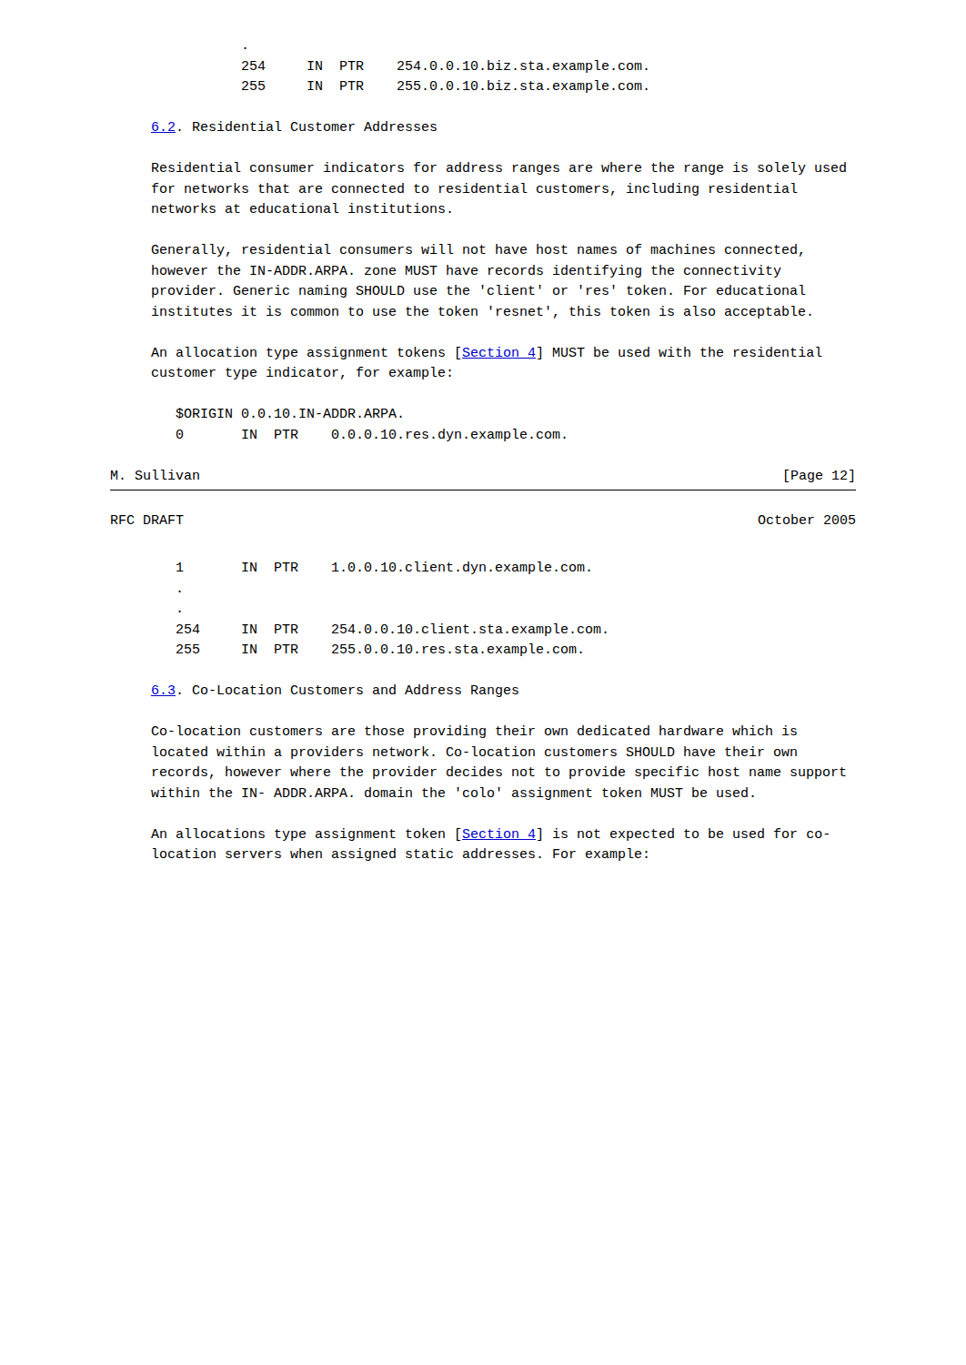.
                254     IN  PTR    254.0.0.10.biz.sta.example.com.
                255     IN  PTR    255.0.0.10.biz.sta.example.com.
6.2. Residential Customer Addresses
Residential consumer indicators for address ranges are where the range is solely used for networks that are connected to residential customers, including residential networks at educational institutions.
Generally, residential consumers will not have host names of machines connected, however the IN-ADDR.ARPA. zone MUST have records identifying the connectivity provider. Generic naming SHOULD use the 'client' or 'res' token. For educational institutes it is common to use the token 'resnet', this token is also acceptable.
An allocation type assignment tokens [Section 4] MUST be used with the residential customer type indicator, for example:
        $ORIGIN 0.0.10.IN-ADDR.ARPA.
        0       IN  PTR    0.0.0.10.res.dyn.example.com.
M. Sullivan [Page 12]
RFC DRAFT October 2005
        1       IN  PTR    1.0.0.10.client.dyn.example.com.
        .
        .
        254     IN  PTR    254.0.0.10.client.sta.example.com.
        255     IN  PTR    255.0.0.10.res.sta.example.com.
6.3. Co-Location Customers and Address Ranges
Co-location customers are those providing their own dedicated hardware which is located within a providers network. Co-location customers SHOULD have their own records, however where the provider decides not to provide specific host name support within the IN- ADDR.ARPA. domain the 'colo' assignment token MUST be used.
An allocations type assignment token [Section 4] is not expected to be used for co-location servers when assigned static addresses. For example: